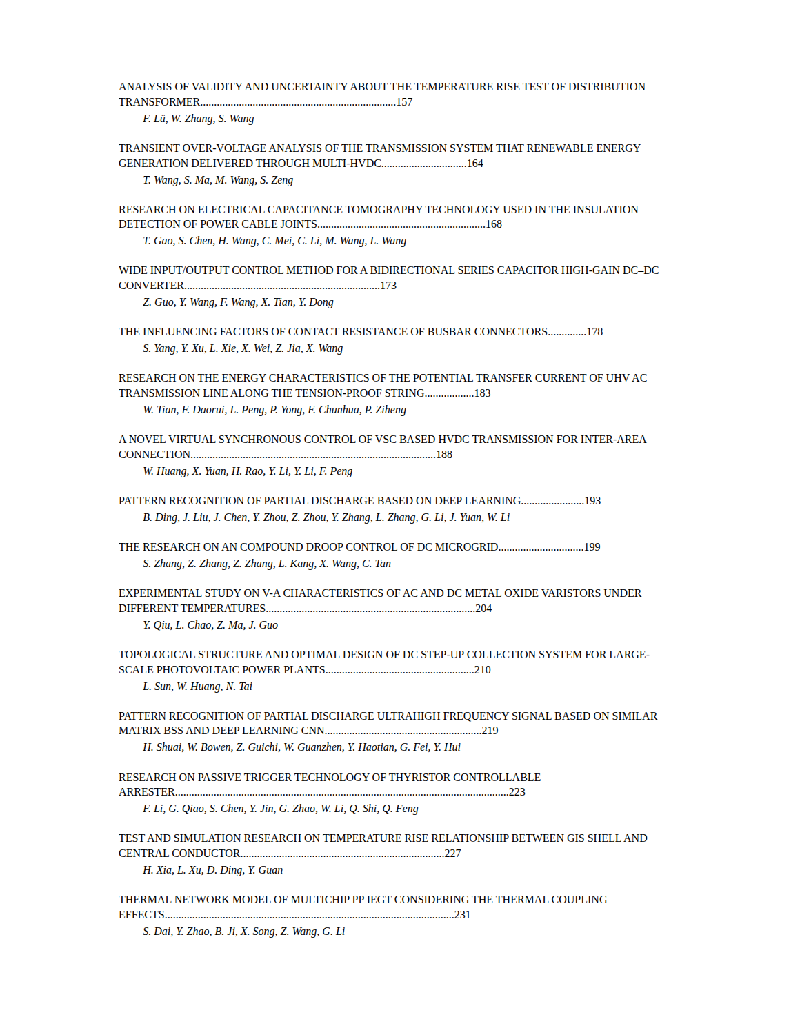Analysis of Validity and Uncertainty About the Temperature Rise Test of Distribution Transformer....................................................................... 157 F. Lü, W. Zhang, S. Wang
Transient Over-Voltage Analysis of the Transmission System That Renewable Energy Generation Delivered Through Multi-HVDC............................... 164 T. Wang, S. Ma, M. Wang, S. Zeng
Research on Electrical Capacitance Tomography Technology Used in the Insulation Detection of Power Cable Joints............................................................. 168 T. Gao, S. Chen, H. Wang, C. Mei, C. Li, M. Wang, L. Wang
Wide Input/Output Control Method for a Bidirectional Series Capacitor High-Gain DC–DC Converter....................................................................... 173 Z. Guo, Y. Wang, F. Wang, X. Tian, Y. Dong
The Influencing Factors of Contact Resistance of Busbar Connectors.............. 178 S. Yang, Y. Xu, L. Xie, X. Wei, Z. Jia, X. Wang
Research on the Energy Characteristics of the Potential Transfer Current of UHV AC Transmission Line Along the Tension-Proof String.................. 183 W. Tian, F. Daorui, L. Peng, P. Yong, F. Chunhua, P. Ziheng
A Novel Virtual Synchronous Control of VSC Based HVDC Transmission for Inter-Area Connection......................................................................................... 188 W. Huang, X. Yuan, H. Rao, Y. Li, Y. Li, F. Peng
Pattern Recognition of Partial Discharge Based on Deep Learning....................... 193 B. Ding, J. Liu, J. Chen, Y. Zhou, Z. Zhou, Y. Zhang, L. Zhang, G. Li, J. Yuan, W. Li
The Research on an Compound Droop Control of DC Microgrid............................... 199 S. Zhang, Z. Zhang, Z. Zhang, L. Kang, X. Wang, C. Tan
Experimental Study on V-A Characteristics of AC and DC Metal Oxide Varistors Under Different Temperatures............................................................................ 204 Y. Qiu, L. Chao, Z. Ma, J. Guo
Topological Structure and Optimal Design of DC Step-Up Collection System for Large-Scale Photovoltaic Power Plants...................................................... 210 L. Sun, W. Huang, N. Tai
Pattern Recognition of Partial Discharge Ultrahigh Frequency Signal Based on Similar Matrix BSS and Deep Learning CNN......................................................... 219 H. Shuai, W. Bowen, Z. Guichi, W. Guanzhen, Y. Haotian, G. Fei, Y. Hui
Research on Passive Trigger Technology of Thyristor Controllable Arrester......................................................................................................................... 223 F. Li, G. Qiao, S. Chen, Y. Jin, G. Zhao, W. Li, Q. Shi, Q. Feng
Test and Simulation Research on Temperature Rise Relationship Between GIS Shell and Central Conductor.......................................................................... 227 H. Xia, L. Xu, D. Ding, Y. Guan
Thermal Network Model of Multichip PP IEGT Considering the Thermal Coupling Effects......................................................................................................... 231 S. Dai, Y. Zhao, B. Ji, X. Song, Z. Wang, G. Li